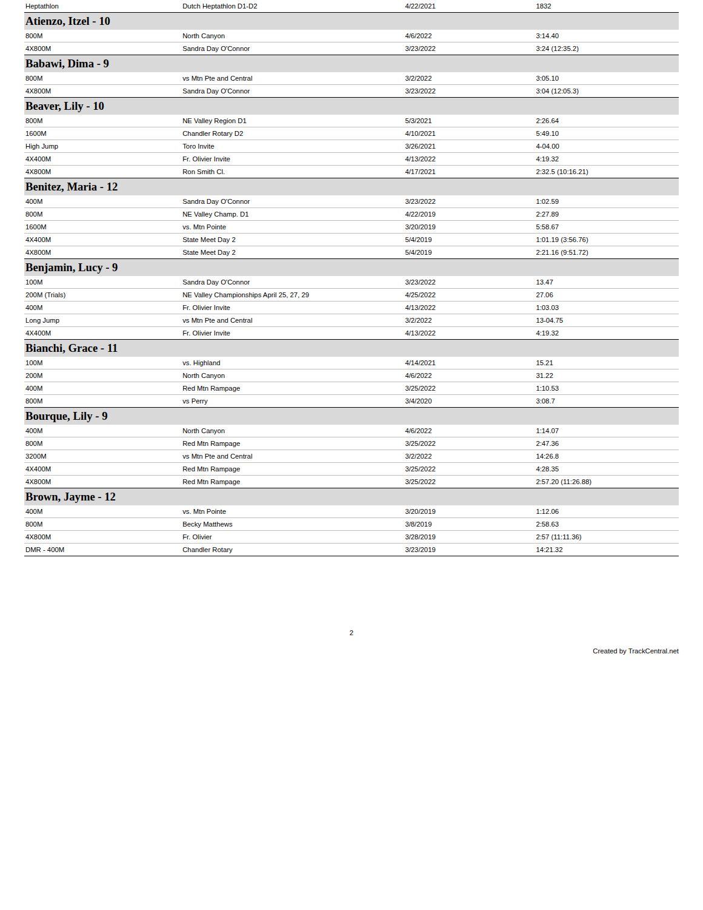| Heptathlon | Dutch Heptathlon D1-D2 | 4/22/2021 | 1832 |
| Atienzo, Itzel - 10 |
| 800M | North Canyon | 4/6/2022 | 3:14.40 |
| 4X800M | Sandra Day O'Connor | 3/23/2022 | 3:24 (12:35.2) |
| Babawi, Dima - 9 |
| 800M | vs Mtn Pte and Central | 3/2/2022 | 3:05.10 |
| 4X800M | Sandra Day O'Connor | 3/23/2022 | 3:04 (12:05.3) |
| Beaver, Lily - 10 |
| 800M | NE Valley Region D1 | 5/3/2021 | 2:26.64 |
| 1600M | Chandler Rotary D2 | 4/10/2021 | 5:49.10 |
| High Jump | Toro Invite | 3/26/2021 | 4-04.00 |
| 4X400M | Fr. Olivier Invite | 4/13/2022 | 4:19.32 |
| 4X800M | Ron Smith Cl. | 4/17/2021 | 2:32.5 (10:16.21) |
| Benitez, Maria - 12 |
| 400M | Sandra Day O'Connor | 3/23/2022 | 1:02.59 |
| 800M | NE Valley Champ. D1 | 4/22/2019 | 2:27.89 |
| 1600M | vs. Mtn Pointe | 3/20/2019 | 5:58.67 |
| 4X400M | State Meet Day 2 | 5/4/2019 | 1:01.19 (3:56.76) |
| 4X800M | State Meet Day 2 | 5/4/2019 | 2:21.16 (9:51.72) |
| Benjamin, Lucy - 9 |
| 100M | Sandra Day O'Connor | 3/23/2022 | 13.47 |
| 200M (Trials) | NE Valley Championships April 25, 27, 29 | 4/25/2022 | 27.06 |
| 400M | Fr. Olivier Invite | 4/13/2022 | 1:03.03 |
| Long Jump | vs Mtn Pte and Central | 3/2/2022 | 13-04.75 |
| 4X400M | Fr. Olivier Invite | 4/13/2022 | 4:19.32 |
| Bianchi, Grace - 11 |
| 100M | vs. Highland | 4/14/2021 | 15.21 |
| 200M | North Canyon | 4/6/2022 | 31.22 |
| 400M | Red Mtn Rampage | 3/25/2022 | 1:10.53 |
| 800M | vs Perry | 3/4/2020 | 3:08.7 |
| Bourque, Lily - 9 |
| 400M | North Canyon | 4/6/2022 | 1:14.07 |
| 800M | Red Mtn Rampage | 3/25/2022 | 2:47.36 |
| 3200M | vs Mtn Pte and Central | 3/2/2022 | 14:26.8 |
| 4X400M | Red Mtn Rampage | 3/25/2022 | 4:28.35 |
| 4X800M | Red Mtn Rampage | 3/25/2022 | 2:57.20 (11:26.88) |
| Brown, Jayme - 12 |
| 400M | vs. Mtn Pointe | 3/20/2019 | 1:12.06 |
| 800M | Becky Matthews | 3/8/2019 | 2:58.63 |
| 4X800M | Fr. Olivier | 3/28/2019 | 2:57 (11:11.36) |
| DMR - 400M | Chandler Rotary | 3/23/2019 | 14:21.32 |
2
Created by TrackCentral.net